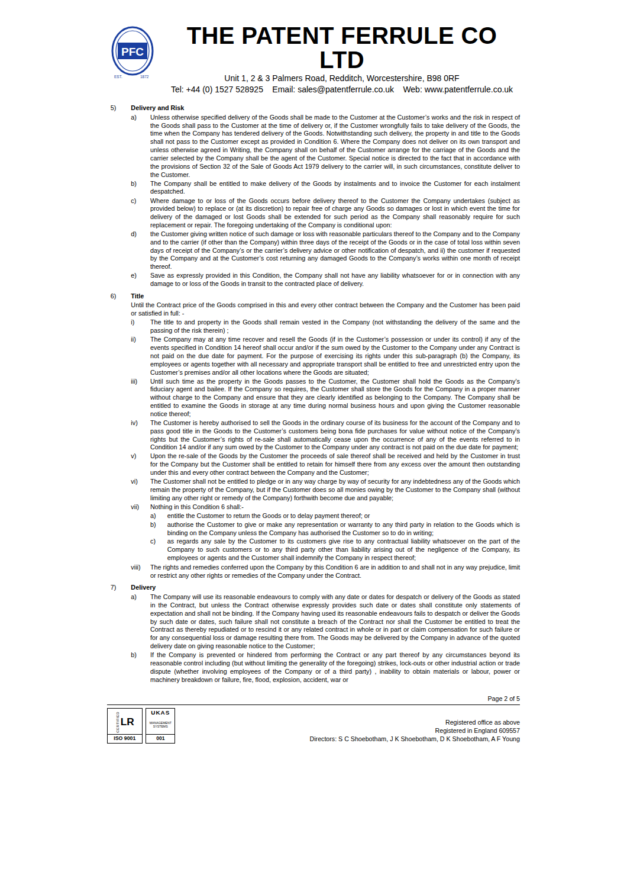PFC EST. 1872
THE PATENT FERRULE CO LTD
Unit 1, 2 & 3 Palmers Road, Redditch, Worcestershire, B98 0RF
Tel: +44 (0) 1527 528925 Email: sales@patentferrule.co.uk Web: www.patentferrule.co.uk
5)
Delivery and Risk
a) Unless otherwise specified delivery of the Goods shall be made to the Customer at the Customer’s works and the risk in respect of the Goods shall pass to the Customer at the time of delivery or, if the Customer wrongfully fails to take delivery of the Goods, the time when the Company has tendered delivery of the Goods. Notwithstanding such delivery, the property in and title to the Goods shall not pass to the Customer except as provided in Condition 6. Where the Company does not deliver on its own transport and unless otherwise agreed in Writing, the Company shall on behalf of the Customer arrange for the carriage of the Goods and the carrier selected by the Company shall be the agent of the Customer. Special notice is directed to the fact that in accordance with the provisions of Section 32 of the Sale of Goods Act 1979 delivery to the carrier will, in such circumstances, constitute deliver to the Customer.
b) The Company shall be entitled to make delivery of the Goods by instalments and to invoice the Customer for each instalment despatched.
c) Where damage to or loss of the Goods occurs before delivery thereof to the Customer the Company undertakes (subject as provided below) to replace or (at its discretion) to repair free of charge any Goods so damages or lost in which event the time for delivery of the damaged or lost Goods shall be extended for such period as the Company shall reasonably require for such replacement or repair. The foregoing undertaking of the Company is conditional upon:
d) the Customer giving written notice of such damage or loss with reasonable particulars thereof to the Company and to the Company and to the carrier (if other than the Company) within three days of the receipt of the Goods or in the case of total loss within seven days of receipt of the Company’s or the carrier’s delivery advice or other notification of despatch, and ii) the customer if requested by the Company and at the Customer’s cost returning any damaged Goods to the Company’s works within one month of receipt thereof.
e) Save as expressly provided in this Condition, the Company shall not have any liability whatsoever for or in connection with any damage to or loss of the Goods in transit to the contracted place of delivery.
6)
Title
Until the Contract price of the Goods comprised in this and every other contract between the Company and the Customer has been paid or satisfied in full: -
i) The title to and property in the Goods shall remain vested in the Company (not withstanding the delivery of the same and the passing of the risk therein) ;
ii) The Company may at any time recover and resell the Goods (if in the Customer’s possession or under its control) if any of the events specified in Condition 14 hereof shall occur and/or if the sum owed by the Customer to the Company under any Contract is not paid on the due date for payment. For the purpose of exercising its rights under this sub-paragraph (b) the Company, its employees or agents together with all necessary and appropriate transport shall be entitled to free and unrestricted entry upon the Customer’s premises and/or all other locations where the Goods are situated;
iii) Until such time as the property in the Goods passes to the Customer, the Customer shall hold the Goods as the Company’s fiduciary agent and bailee. If the Company so requires, the Customer shall store the Goods for the Company in a proper manner without charge to the Company and ensure that they are clearly identified as belonging to the Company. The Company shall be entitled to examine the Goods in storage at any time during normal business hours and upon giving the Customer reasonable notice thereof;
iv) The Customer is hereby authorised to sell the Goods in the ordinary course of its business for the account of the Company and to pass good title in the Goods to the Customer’s customers being bona fide purchases for value without notice of the Company’s rights but the Customer’s rights of re-sale shall automatically cease upon the occurrence of any of the events referred to in Condition 14 and/or if any sum owed by the Customer to the Company under any contract is not paid on the due date for payment;
v) Upon the re-sale of the Goods by the Customer the proceeds of sale thereof shall be received and held by the Customer in trust for the Company but the Customer shall be entitled to retain for himself there from any excess over the amount then outstanding under this and every other contract between the Company and the Customer;
vi) The Customer shall not be entitled to pledge or in any way charge by way of security for any indebtedness any of the Goods which remain the property of the Company, but if the Customer does so all monies owing by the Customer to the Company shall (without limiting any other right or remedy of the Company) forthwith become due and payable;
vii) Nothing in this Condition 6 shall:-
a) entitle the Customer to return the Goods or to delay payment thereof; or
b) authorise the Customer to give or make any representation or warranty to any third party in relation to the Goods which is binding on the Company unless the Company has authorised the Customer so to do in writing;
c) as regards any sale by the Customer to its customers give rise to any contractual liability whatsoever on the part of the Company to such customers or to any third party other than liability arising out of the negligence of the Company, its employees or agents and the Customer shall indemnify the Company in respect thereof;
viii) The rights and remedies conferred upon the Company by this Condition 6 are in addition to and shall not in any way prejudice, limit or restrict any other rights or remedies of the Company under the Contract.
7)
Delivery
a) The Company will use its reasonable endeavours to comply with any date or dates for despatch or delivery of the Goods as stated in the Contract, but unless the Contract otherwise expressly provides such date or dates shall constitute only statements of expectation and shall not be binding. If the Company having used its reasonable endeavours fails to despatch or deliver the Goods by such date or dates, such failure shall not constitute a breach of the Contract nor shall the Customer be entitled to treat the Contract as thereby repudiated or to rescind it or any related contract in whole or in part or claim compensation for such failure or for any consequential loss or damage resulting there from. The Goods may be delivered by the Company in advance of the quoted delivery date on giving reasonable notice to the Customer;
b) If the Company is prevented or hindered from performing the Contract or any part thereof by any circumstances beyond its reasonable control including (but without limiting the generality of the foregoing) strikes, lock-outs or other industrial action or trade dispute (whether involving employees of the Company or of a third party) , inability to obtain materials or labour, power or machinery breakdown or failure, fire, flood, explosion, accident, war or
Page 2 of 5
CERTIFIED LR
ISO 9001
UKAS
MANAGEMENT
SYSTEMS
001
Registered office as above
Registered in England 609557
Directors: S C Shoebotham, J K Shoebotham, D K Shoebotham, A F Young